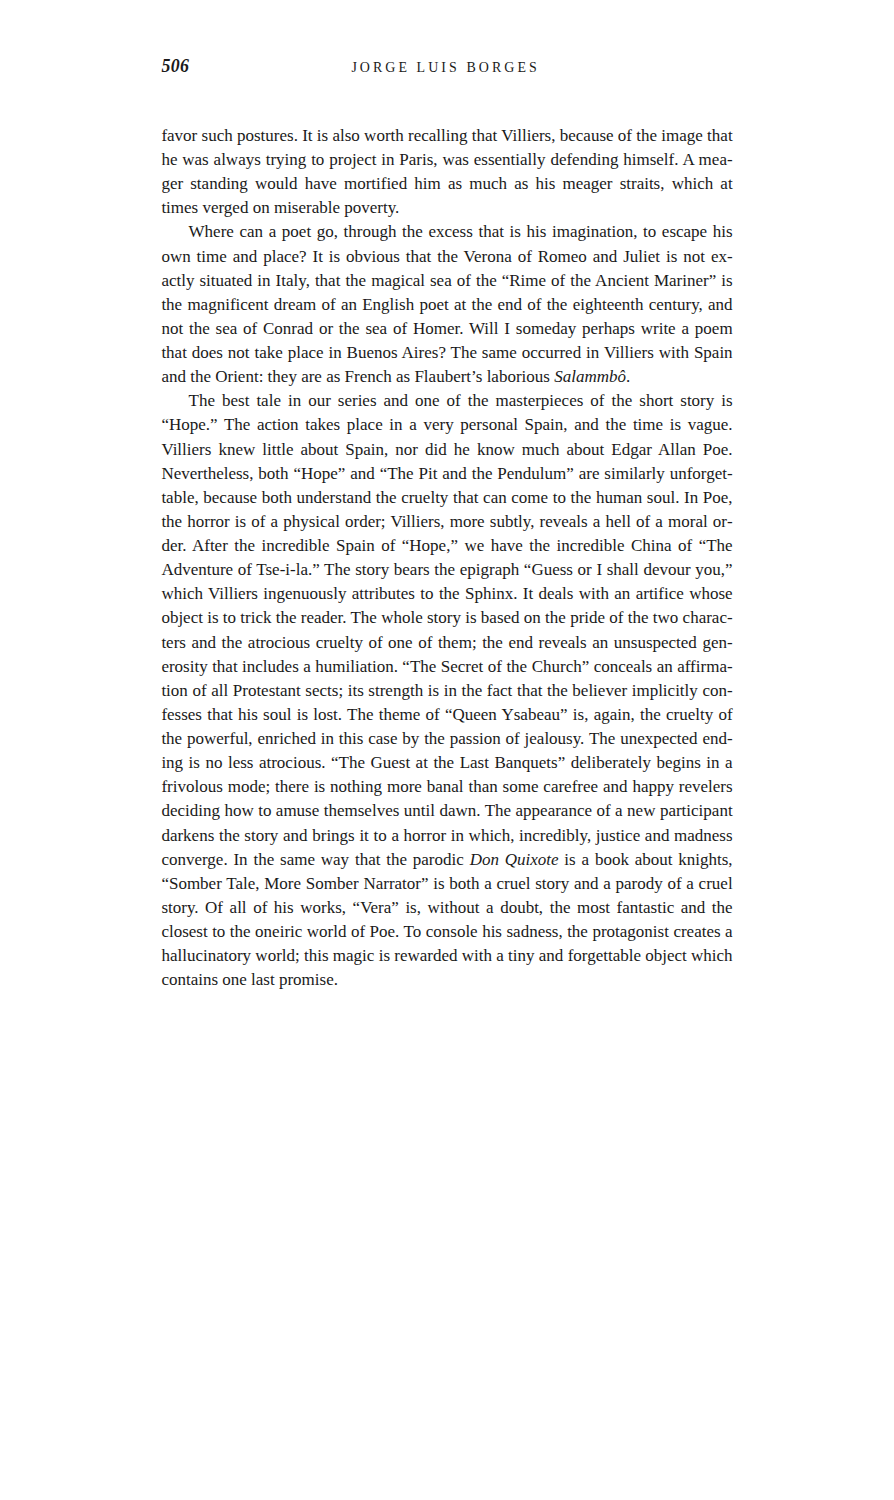506 Jorge Luis Borges
favor such postures. It is also worth recalling that Villiers, because of the image that he was always trying to project in Paris, was essentially defending himself. A meager standing would have mortified him as much as his meager straits, which at times verged on miserable poverty.
Where can a poet go, through the excess that is his imagination, to escape his own time and place? It is obvious that the Verona of Romeo and Juliet is not exactly situated in Italy, that the magical sea of the “Rime of the Ancient Mariner” is the magnificent dream of an English poet at the end of the eighteenth century, and not the sea of Conrad or the sea of Homer. Will I someday perhaps write a poem that does not take place in Buenos Aires? The same occurred in Villiers with Spain and the Orient: they are as French as Flaubert’s laborious Salammbô.
The best tale in our series and one of the masterpieces of the short story is “Hope.” The action takes place in a very personal Spain, and the time is vague. Villiers knew little about Spain, nor did he know much about Edgar Allan Poe. Nevertheless, both “Hope” and “The Pit and the Pendulum” are similarly unforgettable, because both understand the cruelty that can come to the human soul. In Poe, the horror is of a physical order; Villiers, more subtly, reveals a hell of a moral order. After the incredible Spain of “Hope,” we have the incredible China of “The Adventure of Tse-i-la.” The story bears the epigraph “Guess or I shall devour you,” which Villiers ingenuously attributes to the Sphinx. It deals with an artifice whose object is to trick the reader. The whole story is based on the pride of the two characters and the atrocious cruelty of one of them; the end reveals an unsuspected generosity that includes a humiliation. “The Secret of the Church” conceals an affirmation of all Protestant sects; its strength is in the fact that the believer implicitly confesses that his soul is lost. The theme of “Queen Ysabeau” is, again, the cruelty of the powerful, enriched in this case by the passion of jealousy. The unexpected ending is no less atrocious. “The Guest at the Last Banquets” deliberately begins in a frivolous mode; there is nothing more banal than some carefree and happy revelers deciding how to amuse themselves until dawn. The appearance of a new participant darkens the story and brings it to a horror in which, incredibly, justice and madness converge. In the same way that the parodic Don Quixote is a book about knights, “Somber Tale, More Somber Narrator” is both a cruel story and a parody of a cruel story. Of all of his works, “Vera” is, without a doubt, the most fantastic and the closest to the oneiric world of Poe. To console his sadness, the protagonist creates a hallucinatory world; this magic is rewarded with a tiny and forgettable object which contains one last promise.